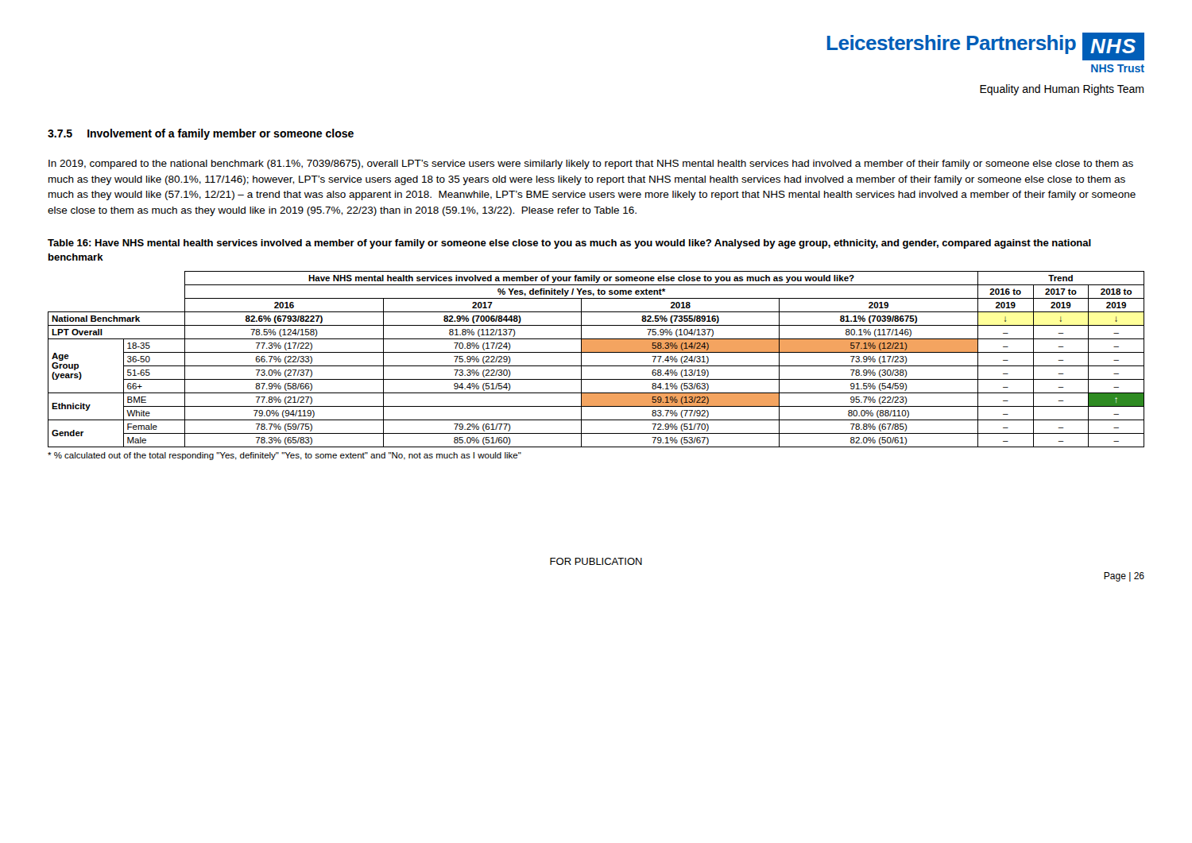Leicestershire Partnership NHS
NHS Trust
Equality and Human Rights Team
3.7.5 Involvement of a family member or someone close
In 2019, compared to the national benchmark (81.1%, 7039/8675), overall LPT’s service users were similarly likely to report that NHS mental health services had involved a member of their family or someone else close to them as much as they would like (80.1%, 117/146); however, LPT’s service users aged 18 to 35 years old were less likely to report that NHS mental health services had involved a member of their family or someone else close to them as much as they would like (57.1%, 12/21) – a trend that was also apparent in 2018. Meanwhile, LPT’s BME service users were more likely to report that NHS mental health services had involved a member of their family or someone else close to them as much as they would like in 2019 (95.7%, 22/23) than in 2018 (59.1%, 13/22). Please refer to Table 16.
Table 16: Have NHS mental health services involved a member of your family or someone else close to you as much as you would like? Analysed by age group, ethnicity, and gender, compared against the national benchmark
| | Have NHS mental health services involved a member of your family or someone else close to you as much as you would like? | Trend |
| | % Yes, definitely / Yes, to some extent* | 2016 to | 2017 to | 2018 to |
| | 2016 | 2017 | 2018 | 2019 | 2019 | 2019 | 2019 |
| National Benchmark | 82.6% (6793/8227) | 82.9% (7006/8448) | 82.5% (7355/8916) | 81.1% (7039/8675) | ↓ | ↓ | ↓ |
| LPT Overall | 78.5% (124/158) | 81.8% (112/137) | 75.9% (104/137) | 80.1% (117/146) | – | – | – |
| Age Group (years) | 18-35 | 77.3% (17/22) | 70.8% (17/24) | 58.3% (14/24) | 57.1% (12/21) | – | – | – |
| 36-50 | 66.7% (22/33) | 75.9% (22/29) | 77.4% (24/31) | 73.9% (17/23) | – | – | – |
| 51-65 | 73.0% (27/37) | 73.3% (22/30) | 68.4% (13/19) | 78.9% (30/38) | – | – | – |
| 66+ | 87.9% (58/66) | 94.4% (51/54) | 84.1% (53/63) | 91.5% (54/59) | – | – | – |
| Ethnicity | BME | 77.8% (21/27) | | 59.1% (13/22) | 95.7% (22/23) | – | – | ↑ |
| White | 79.0% (94/119) | | 83.7% (77/92) | 80.0% (88/110) | – | | – |
| Gender | Female | 78.7% (59/75) | 79.2% (61/77) | 72.9% (51/70) | 78.8% (67/85) | – | – | – |
| Male | 78.3% (65/83) | 85.0% (51/60) | 79.1% (53/67) | 82.0% (50/61) | – | – | – |
* % calculated out of the total responding "Yes, definitely" "Yes, to some extent" and "No, not as much as I would like"
FOR PUBLICATION
Page | 26